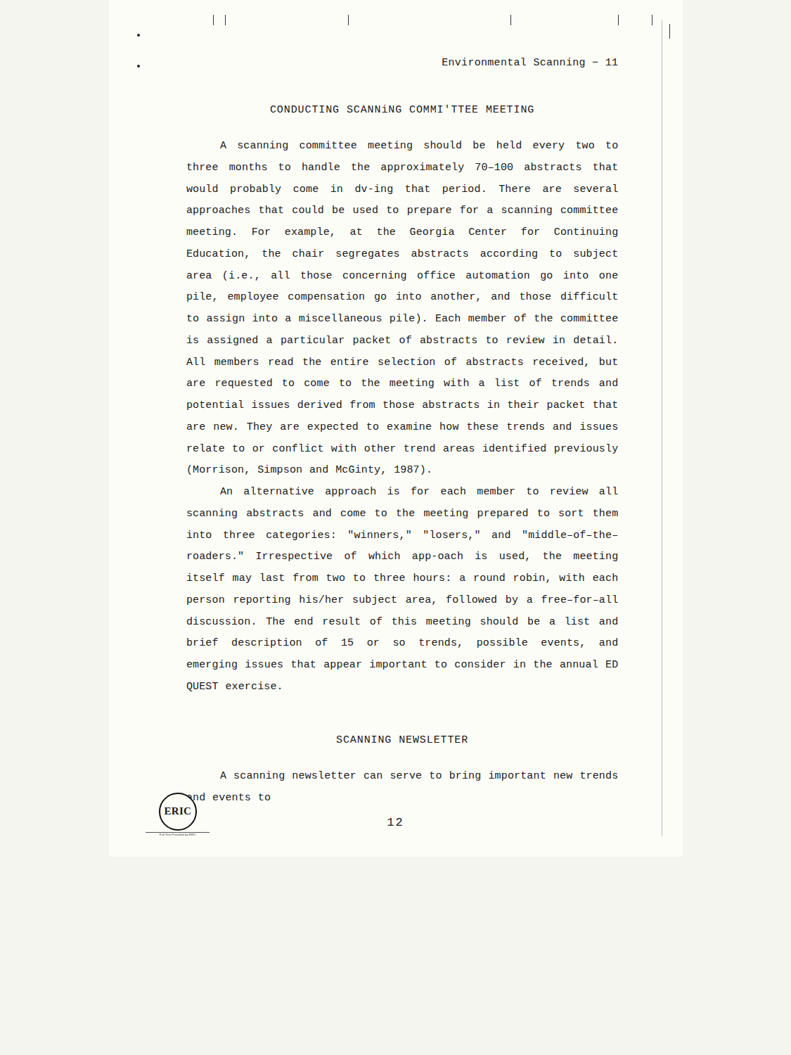Environmental Scanning − 11
CONDUCTING SCANNiNG COMMI'TTEE MEETING
A scanning committee meeting should be held every two to three months to handle the approximately 70–100 abstracts that would probably come in dv‑ing that period. There are several approaches that could be used to prepare for a scanning committee meeting. For example, at the Georgia Center for Continuing Education, the chair segregates abstracts according to subject area (i.e., all those concerning office automation go into one pile, employee compensation go into another, and those difficult to assign into a miscellaneous pile). Each member of the committee is assigned a particular packet of abstracts to review in detail. All members read the entire selection of abstracts received, but are requested to come to the meeting with a list of trends and potential issues derived from those abstracts in their packet that are new. They are expected to examine how these trends and issues relate to or conflict with other trend areas identified previously (Morrison, Simpson and McGinty, 1987).
An alternative approach is for each member to review all scanning abstracts and come to the meeting prepared to sort them into three categories: "winners," "losers," and "middle–of–the–roaders." Irrespective of which app‑oach is used, the meeting itself may last from two to three hours: a round robin, with each person reporting his/her subject area, followed by a free–for–all discussion. The end result of this meeting should be a list and brief description of 15 or so trends, possible events, and emerging issues that appear important to consider in the annual ED QUEST exercise.
SCANNING NEWSLETTER
A scanning newsletter can serve to bring important new trends and events to
12
ERIC
Full Text Provided by ERIC